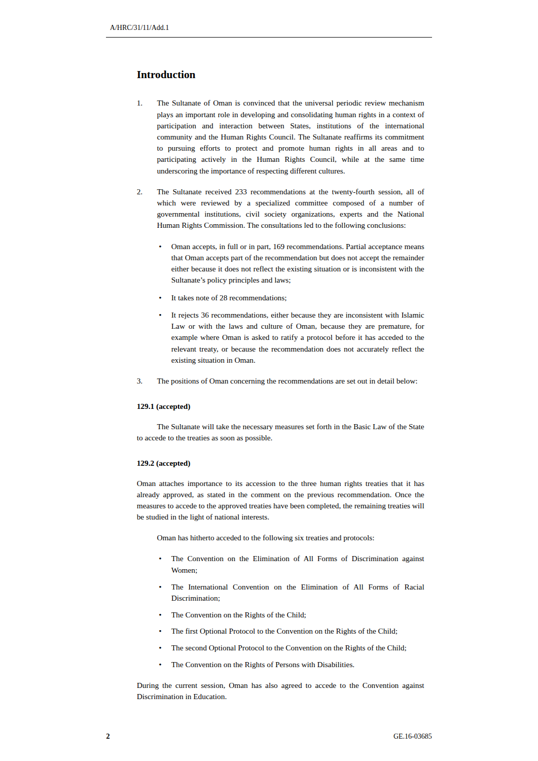A/HRC/31/11/Add.1
Introduction
1. The Sultanate of Oman is convinced that the universal periodic review mechanism plays an important role in developing and consolidating human rights in a context of participation and interaction between States, institutions of the international community and the Human Rights Council. The Sultanate reaffirms its commitment to pursuing efforts to protect and promote human rights in all areas and to participating actively in the Human Rights Council, while at the same time underscoring the importance of respecting different cultures.
2. The Sultanate received 233 recommendations at the twenty-fourth session, all of which were reviewed by a specialized committee composed of a number of governmental institutions, civil society organizations, experts and the National Human Rights Commission. The consultations led to the following conclusions:
Oman accepts, in full or in part, 169 recommendations. Partial acceptance means that Oman accepts part of the recommendation but does not accept the remainder either because it does not reflect the existing situation or is inconsistent with the Sultanate’s policy principles and laws;
It takes note of 28 recommendations;
It rejects 36 recommendations, either because they are inconsistent with Islamic Law or with the laws and culture of Oman, because they are premature, for example where Oman is asked to ratify a protocol before it has acceded to the relevant treaty, or because the recommendation does not accurately reflect the existing situation in Oman.
3. The positions of Oman concerning the recommendations are set out in detail below:
129.1 (accepted)
The Sultanate will take the necessary measures set forth in the Basic Law of the State to accede to the treaties as soon as possible.
129.2 (accepted)
Oman attaches importance to its accession to the three human rights treaties that it has already approved, as stated in the comment on the previous recommendation. Once the measures to accede to the approved treaties have been completed, the remaining treaties will be studied in the light of national interests.
Oman has hitherto acceded to the following six treaties and protocols:
The Convention on the Elimination of All Forms of Discrimination against Women;
The International Convention on the Elimination of All Forms of Racial Discrimination;
The Convention on the Rights of the Child;
The first Optional Protocol to the Convention on the Rights of the Child;
The second Optional Protocol to the Convention on the Rights of the Child;
The Convention on the Rights of Persons with Disabilities.
During the current session, Oman has also agreed to accede to the Convention against Discrimination in Education.
2 GE.16-03685